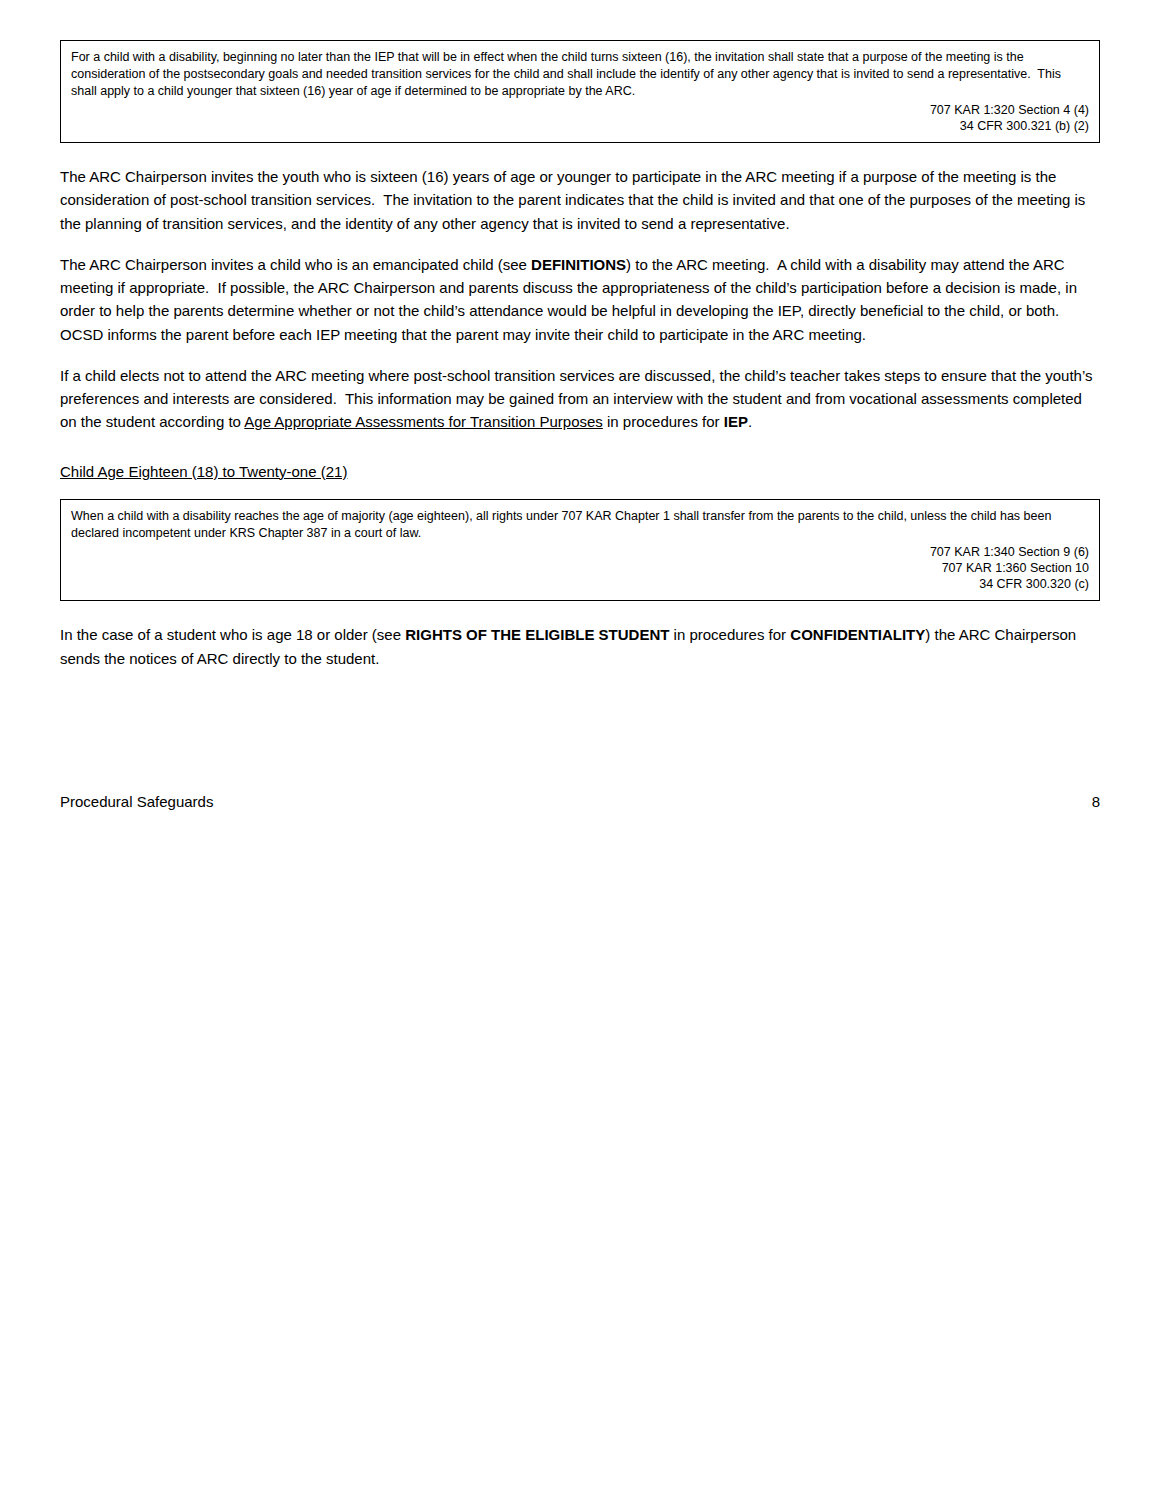For a child with a disability, beginning no later than the IEP that will be in effect when the child turns sixteen (16), the invitation shall state that a purpose of the meeting is the consideration of the postsecondary goals and needed transition services for the child and shall include the identify of any other agency that is invited to send a representative. This shall apply to a child younger that sixteen (16) year of age if determined to be appropriate by the ARC.
707 KAR 1:320 Section 4 (4)
34 CFR 300.321 (b) (2)
The ARC Chairperson invites the youth who is sixteen (16) years of age or younger to participate in the ARC meeting if a purpose of the meeting is the consideration of post-school transition services. The invitation to the parent indicates that the child is invited and that one of the purposes of the meeting is the planning of transition services, and the identity of any other agency that is invited to send a representative.
The ARC Chairperson invites a child who is an emancipated child (see DEFINITIONS) to the ARC meeting. A child with a disability may attend the ARC meeting if appropriate. If possible, the ARC Chairperson and parents discuss the appropriateness of the child’s participation before a decision is made, in order to help the parents determine whether or not the child’s attendance would be helpful in developing the IEP, directly beneficial to the child, or both. OCSD informs the parent before each IEP meeting that the parent may invite their child to participate in the ARC meeting.
If a child elects not to attend the ARC meeting where post-school transition services are discussed, the child’s teacher takes steps to ensure that the youth’s preferences and interests are considered. This information may be gained from an interview with the student and from vocational assessments completed on the student according to Age Appropriate Assessments for Transition Purposes in procedures for IEP.
Child Age Eighteen (18) to Twenty-one (21)
When a child with a disability reaches the age of majority (age eighteen), all rights under 707 KAR Chapter 1 shall transfer from the parents to the child, unless the child has been declared incompetent under KRS Chapter 387 in a court of law.
707 KAR 1:340 Section 9 (6)
707 KAR 1:360 Section 10
34 CFR 300.320 (c)
In the case of a student who is age 18 or older (see RIGHTS OF THE ELIGIBLE STUDENT in procedures for CONFIDENTIALITY) the ARC Chairperson sends the notices of ARC directly to the student.
Procedural Safeguards 8